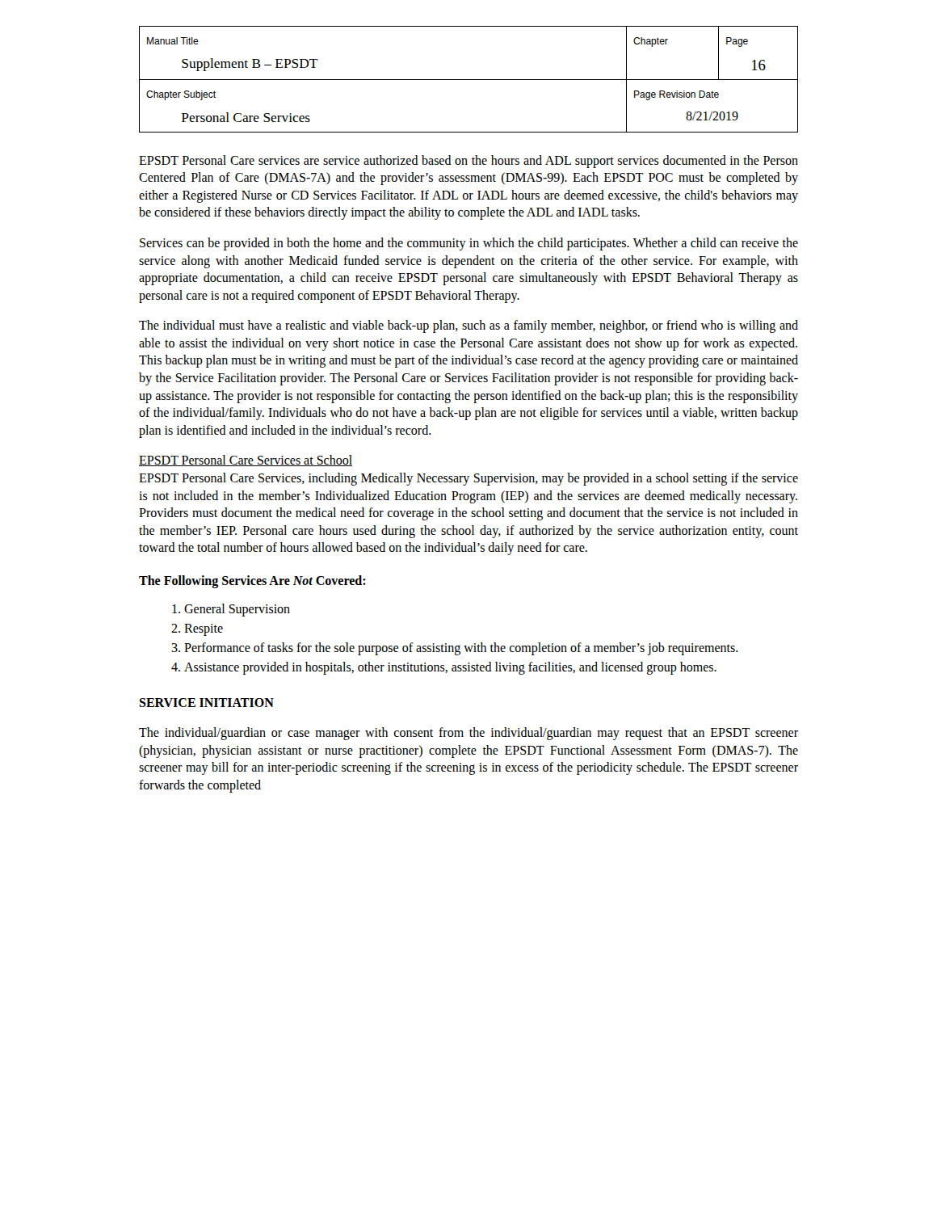| Manual Title Supplement B – EPSDT | Chapter | Page 16 |
| Chapter Subject Personal Care Services | Page Revision Date 8/21/2019 |
EPSDT Personal Care services are service authorized based on the hours and ADL support services documented in the Person Centered Plan of Care (DMAS-7A) and the provider’s assessment (DMAS-99). Each EPSDT POC must be completed by either a Registered Nurse or CD Services Facilitator. If ADL or IADL hours are deemed excessive, the child's behaviors may be considered if these behaviors directly impact the ability to complete the ADL and IADL tasks.
Services can be provided in both the home and the community in which the child participates. Whether a child can receive the service along with another Medicaid funded service is dependent on the criteria of the other service. For example, with appropriate documentation, a child can receive EPSDT personal care simultaneously with EPSDT Behavioral Therapy as personal care is not a required component of EPSDT Behavioral Therapy.
The individual must have a realistic and viable back-up plan, such as a family member, neighbor, or friend who is willing and able to assist the individual on very short notice in case the Personal Care assistant does not show up for work as expected. This backup plan must be in writing and must be part of the individual’s case record at the agency providing care or maintained by the Service Facilitation provider. The Personal Care or Services Facilitation provider is not responsible for providing back-up assistance. The provider is not responsible for contacting the person identified on the back-up plan; this is the responsibility of the individual/family. Individuals who do not have a back-up plan are not eligible for services until a viable, written backup plan is identified and included in the individual’s record.
EPSDT Personal Care Services at School
EPSDT Personal Care Services, including Medically Necessary Supervision, may be provided in a school setting if the service is not included in the member’s Individualized Education Program (IEP) and the services are deemed medically necessary. Providers must document the medical need for coverage in the school setting and document that the service is not included in the member’s IEP. Personal care hours used during the school day, if authorized by the service authorization entity, count toward the total number of hours allowed based on the individual’s daily need for care.
The Following Services Are Not Covered:
General Supervision
Respite
Performance of tasks for the sole purpose of assisting with the completion of a member’s job requirements.
Assistance provided in hospitals, other institutions, assisted living facilities, and licensed group homes.
SERVICE INITIATION
The individual/guardian or case manager with consent from the individual/guardian may request that an EPSDT screener (physician, physician assistant or nurse practitioner) complete the EPSDT Functional Assessment Form (DMAS-7). The screener may bill for an inter-periodic screening if the screening is in excess of the periodicity schedule. The EPSDT screener forwards the completed